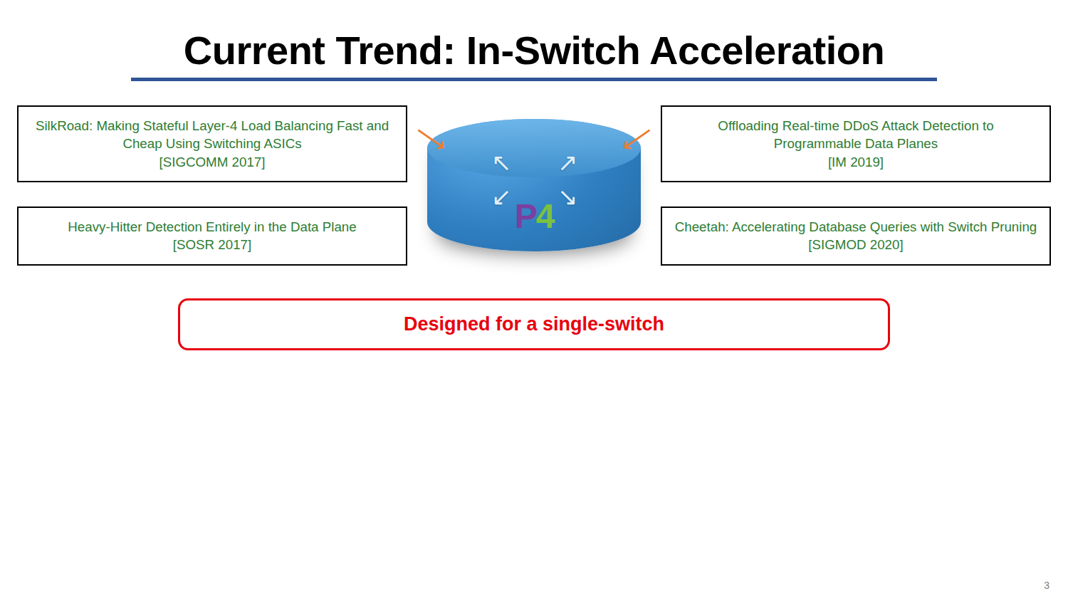Current Trend: In-Switch Acceleration
SilkRoad: Making Stateful Layer-4 Load Balancing Fast and Cheap Using Switching ASICs [SIGCOMM 2017]
⟶ ⟶
↖ ↗ ↙ ↘
P 4
Offloading Real-time DDoS Attack Detection to Programmable Data Planes [IM 2019]
Heavy-Hitter Detection Entirely in the Data Plane [SOSR 2017]
Cheetah: Accelerating Database Queries with Switch Pruning [SIGMOD 2020]
Designed for a single-switch
3